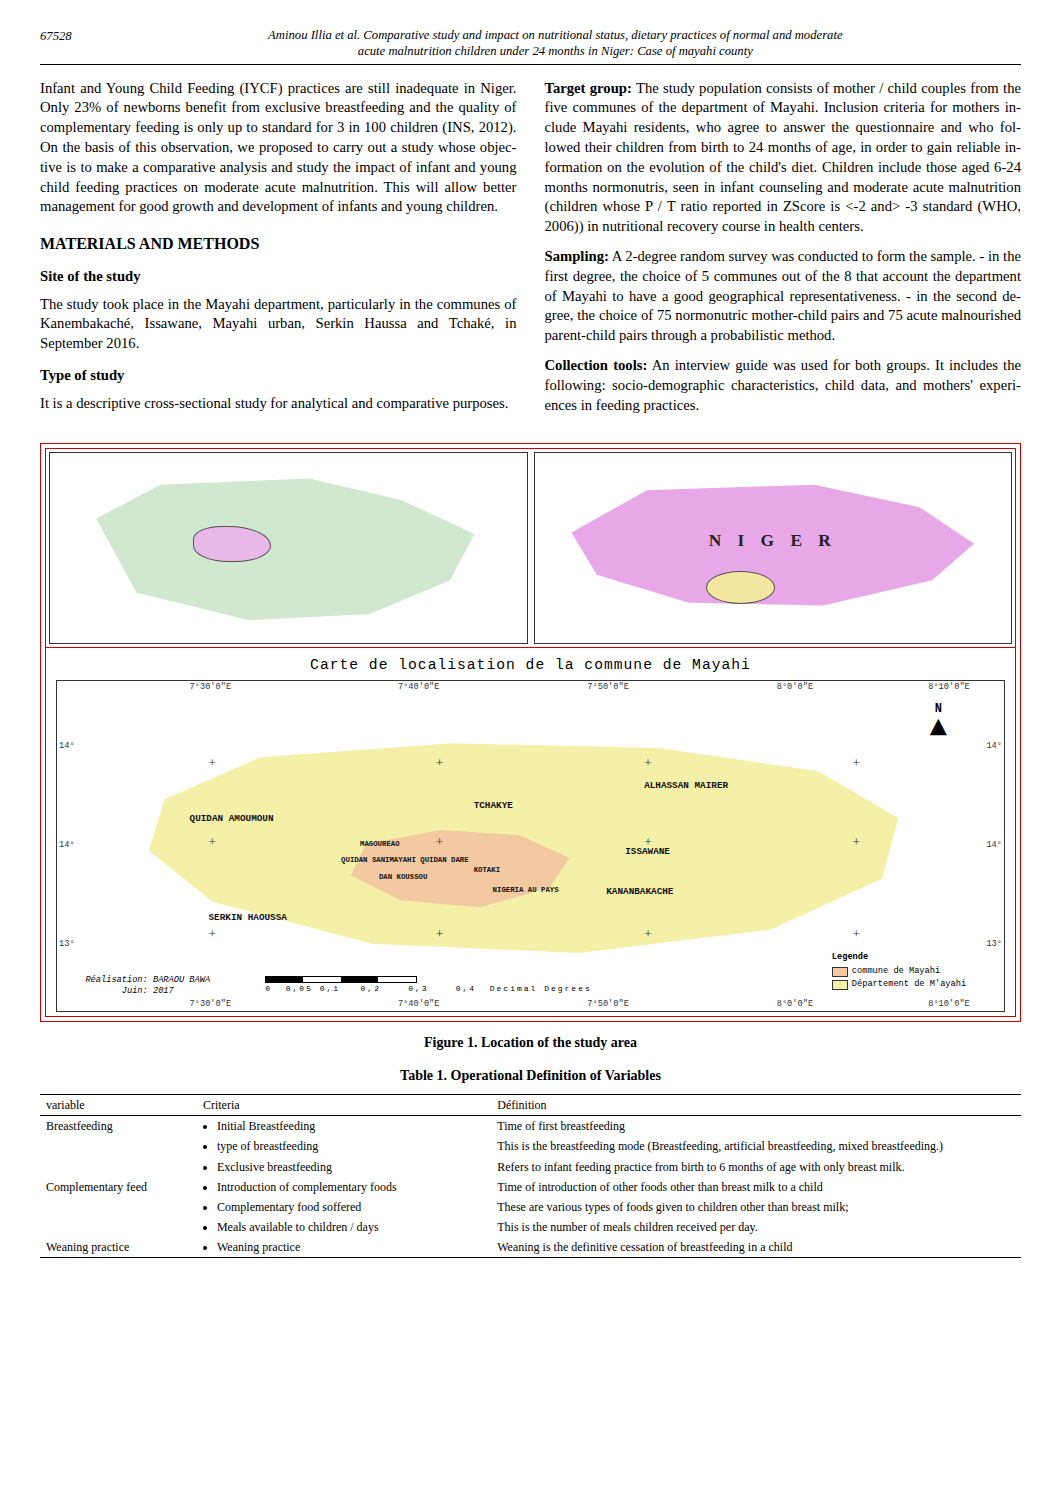67528
Aminou Illia et al. Comparative study and impact on nutritional status, dietary practices of normal and moderate
acute malnutrition children under 24 months in Niger: Case of mayahi county
Infant and Young Child Feeding (IYCF) practices are still inadequate in Niger. Only 23% of newborns benefit from exclusive breastfeeding and the quality of complementary feeding is only up to standard for 3 in 100 children (INS, 2012). On the basis of this observation, we proposed to carry out a study whose objective is to make a comparative analysis and study the impact of infant and young child feeding practices on moderate acute malnutrition. This will allow better management for good growth and development of infants and young children.
MATERIALS AND METHODS
Site of the study
The study took place in the Mayahi department, particularly in the communes of Kanembakaché, Issawane, Mayahi urban, Serkin Haussa and Tchaké, in September 2016.
Type of study
It is a descriptive cross-sectional study for analytical and comparative purposes.
Target group: The study population consists of mother / child couples from the five communes of the department of Mayahi. Inclusion criteria for mothers include Mayahi residents, who agree to answer the questionnaire and who followed their children from birth to 24 months of age, in order to gain reliable information on the evolution of the child's diet. Children include those aged 6-24 months normonutris, seen in infant counseling and moderate acute malnutrition (children whose P / T ratio reported in ZScore is <-2 and> -3 standard (WHO, 2006)) in nutritional recovery course in health centers.
Sampling: A 2-degree random survey was conducted to form the sample. - in the first degree, the choice of 5 communes out of the 8 that account the department of Mayahi to have a good geographical representativeness. - in the second degree, the choice of 75 normonutric mother-child pairs and 75 acute malnourished parent-child pairs through a probabilistic method.
Collection tools: An interview guide was used for both groups. It includes the following: socio-demographic characteristics, child data, and mothers' experiences in feeding practices.
N I G E R
Carte de localisation de la commune de Mayahi
7°30'0"E 7°40'0"E 7°50'0"E 8°0'0"E 8°10'0"E 7°30'0"E 7°40'0"E 7°50'0"E 8°0'0"E 8°10'0"E 14° 14° 13° 14° 14° 13°
+ + + + + + + + + + + + ALHASSAN MAIRER TCHAKYE QUIDAN AMOUMOUN ISSAWANE SERKIN HAOUSSA KANANBAKACHE MAGOUREAO QUIDAN SANIMAYAHI QUIDAN DARE DAN KOUSSOU KOTAKI NIGERIA AU PAYS
N ▲
Legende
commune de Mayahi
Département de M'ayahi
Réalisation: BARAOU BAWA
Juin: 2017
0 0,05 0,1 0,2 0,3 0,4 Decimal Degrees
Figure 1. Location of the study area
Table 1. Operational Definition of Variables
| variable | Criteria | Définition |
| --- | --- | --- |
| Breastfeeding | Initial Breastfeeding | Time of first breastfeeding |
| | type of breastfeeding | This is the breastfeeding mode (Breastfeeding, artificial breastfeeding, mixed breastfeeding.) |
| | Exclusive breastfeeding | Refers to infant feeding practice from birth to 6 months of age with only breast milk. |
| Complementary feed | Introduction of complementary foods | Time of introduction of other foods other than breast milk to a child |
| | Complementary food soffered | These are various types of foods given to children other than breast milk; |
| | Meals available to children / days | This is the number of meals children received per day. |
| Weaning practice | Weaning practice | Weaning is the definitive cessation of breastfeeding in a child |